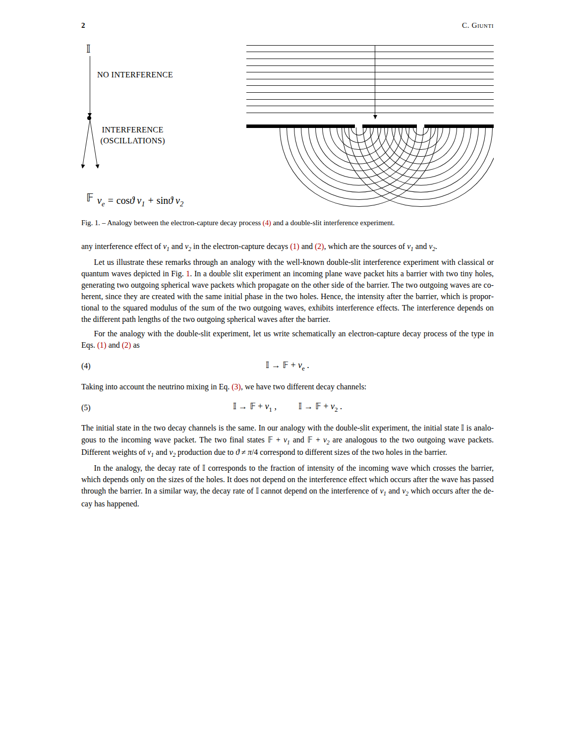2 C. Giunti
𝕀 NO INTERFERENCE INTERFERENCE
(OSCILLATIONS) 𝔽 νe = cosϑ ν1 + sinϑ ν2
Fig. 1. – Analogy between the electron-capture decay process (4) and a double-slit interference experiment.
any interference effect of ν1 and ν2 in the electron-capture decays (1) and (2), which are the sources of ν1 and ν2.
Let us illustrate these remarks through an analogy with the well-known double-slit interference experiment with classical or quantum waves depicted in Fig. 1. In a double slit experiment an incoming plane wave packet hits a barrier with two tiny holes, generating two outgoing spherical wave packets which propagate on the other side of the barrier. The two outgoing waves are coherent, since they are created with the same initial phase in the two holes. Hence, the intensity after the barrier, which is proportional to the squared modulus of the sum of the two outgoing waves, exhibits interference effects. The interference depends on the different path lengths of the two outgoing spherical waves after the barrier.
For the analogy with the double-slit experiment, let us write schematically an electron-capture decay process of the type in Eqs. (1) and (2) as
(4) 𝕀 → 𝔽 + νe .
Taking into account the neutrino mixing in Eq. (3), we have two different decay channels:
(5) 𝕀 → 𝔽 + ν1 , 𝕀 → 𝔽 + ν2 .
The initial state in the two decay channels is the same. In our analogy with the double-slit experiment, the initial state 𝕀 is analogous to the incoming wave packet. The two final states 𝔽 + ν1 and 𝔽 + ν2 are analogous to the two outgoing wave packets. Different weights of ν1 and ν2 production due to ϑ ≠ π/4 correspond to different sizes of the two holes in the barrier.
In the analogy, the decay rate of 𝕀 corresponds to the fraction of intensity of the incoming wave which crosses the barrier, which depends only on the sizes of the holes. It does not depend on the interference effect which occurs after the wave has passed through the barrier. In a similar way, the decay rate of 𝕀 cannot depend on the interference of ν1 and ν2 which occurs after the decay has happened.